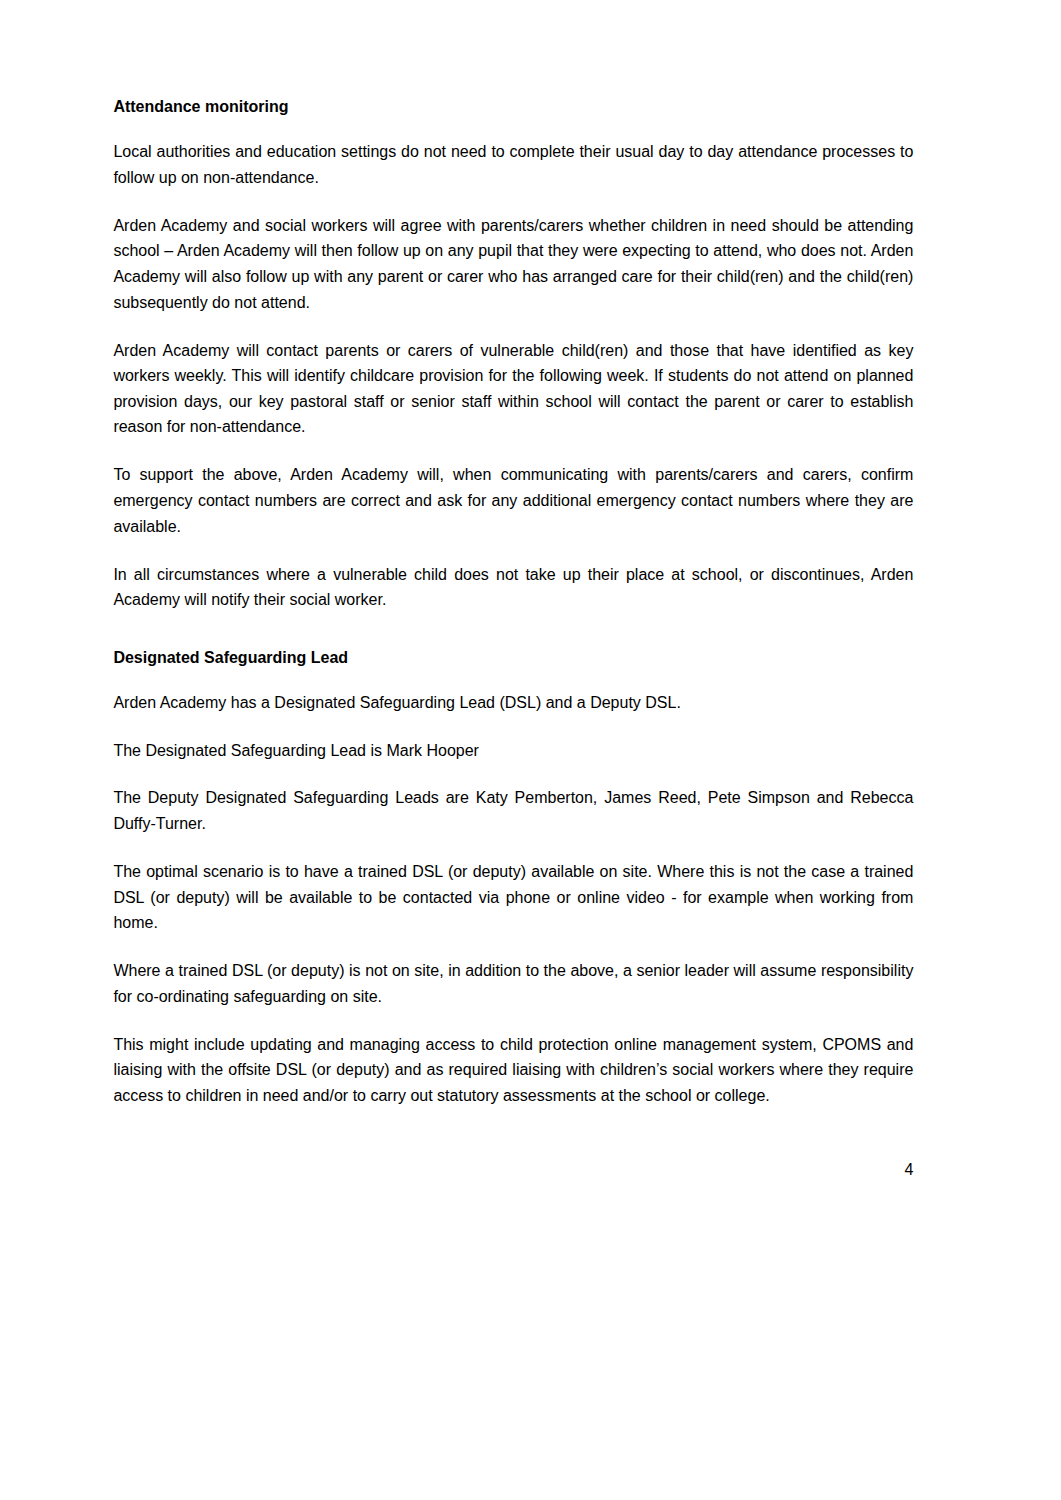Attendance monitoring
Local authorities and education settings do not need to complete their usual day to day attendance processes to follow up on non-attendance.
Arden Academy and social workers will agree with parents/carers whether children in need should be attending school – Arden Academy will then follow up on any pupil that they were expecting to attend, who does not. Arden Academy will also follow up with any parent or carer who has arranged care for their child(ren) and the child(ren) subsequently do not attend.
Arden Academy will contact parents or carers of vulnerable child(ren) and those that have identified as key workers weekly. This will identify childcare provision for the following week. If students do not attend on planned provision days, our key pastoral staff or senior staff within school will contact the parent or carer to establish reason for non-attendance.
To support the above, Arden Academy will, when communicating with parents/carers and carers, confirm emergency contact numbers are correct and ask for any additional emergency contact numbers where they are available.
In all circumstances where a vulnerable child does not take up their place at school, or discontinues, Arden Academy will notify their social worker.
Designated Safeguarding Lead
Arden Academy has a Designated Safeguarding Lead (DSL) and a Deputy DSL.
The Designated Safeguarding Lead is Mark Hooper
The Deputy Designated Safeguarding Leads are Katy Pemberton, James Reed, Pete Simpson and Rebecca Duffy-Turner.
The optimal scenario is to have a trained DSL (or deputy) available on site. Where this is not the case a trained DSL (or deputy) will be available to be contacted via phone or online video - for example when working from home.
Where a trained DSL (or deputy) is not on site, in addition to the above, a senior leader will assume responsibility for co-ordinating safeguarding on site.
This might include updating and managing access to child protection online management system, CPOMS and liaising with the offsite DSL (or deputy) and as required liaising with children’s social workers where they require access to children in need and/or to carry out statutory assessments at the school or college.
4